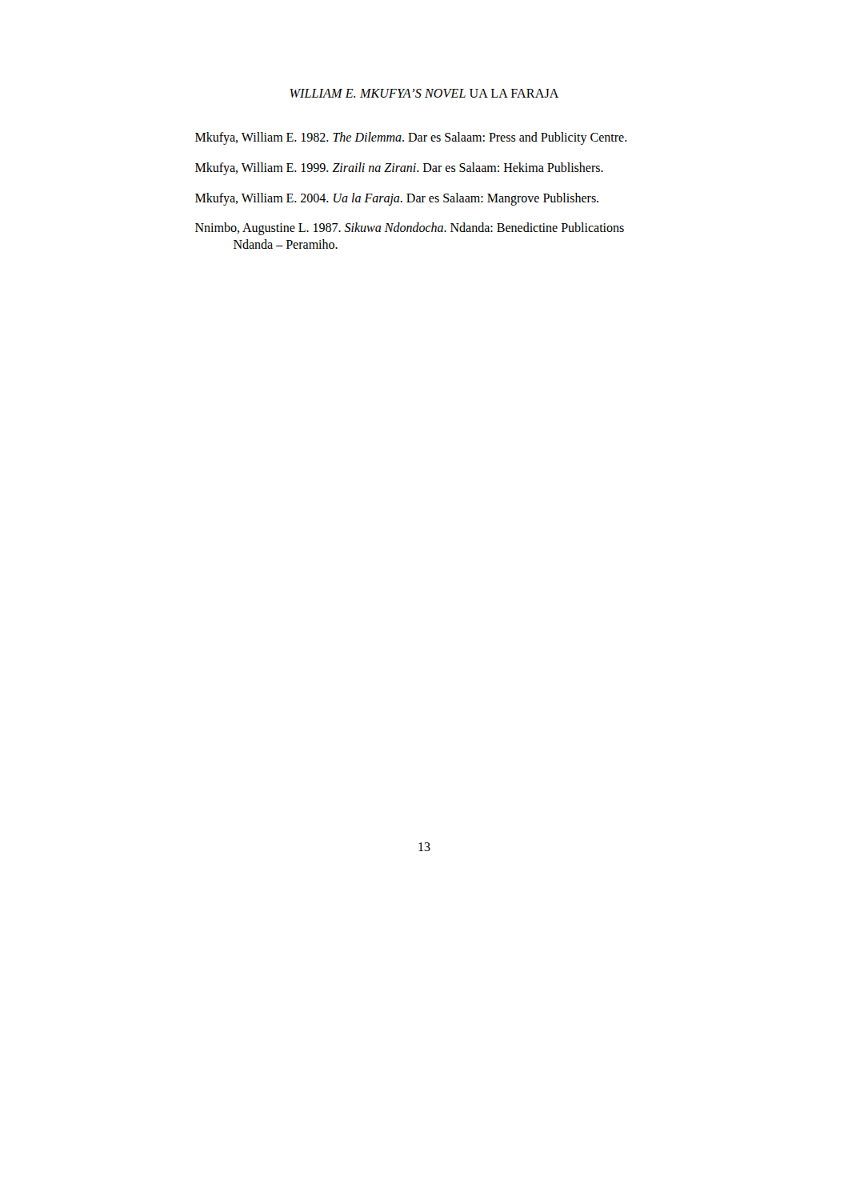WILLIAM E. MKUFYA’S NOVEL UA LA FARAJA
Mkufya, William E. 1982. The Dilemma. Dar es Salaam: Press and Publicity Centre.
Mkufya, William E. 1999. Ziraili na Zirani. Dar es Salaam: Hekima Publishers.
Mkufya, William E. 2004. Ua la Faraja. Dar es Salaam: Mangrove Publishers.
Nnimbo, Augustine L. 1987. Sikuwa Ndondocha. Ndanda: Benedictine Publications Ndanda – Peramiho.
13